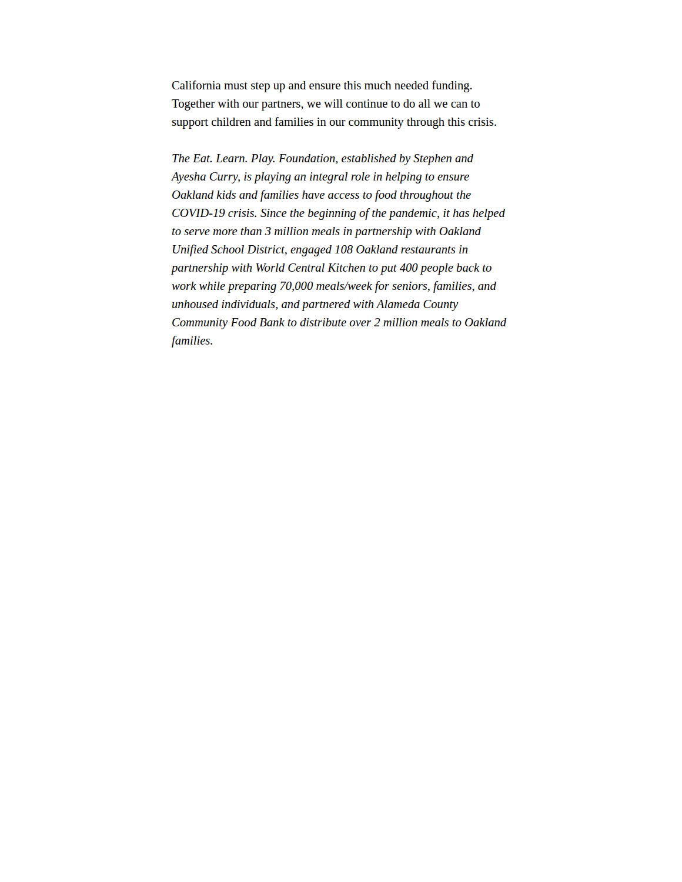California must step up and ensure this much needed funding. Together with our partners, we will continue to do all we can to support children and families in our community through this crisis.
The Eat. Learn. Play. Foundation, established by Stephen and Ayesha Curry, is playing an integral role in helping to ensure Oakland kids and families have access to food throughout the COVID-19 crisis. Since the beginning of the pandemic, it has helped to serve more than 3 million meals in partnership with Oakland Unified School District, engaged 108 Oakland restaurants in partnership with World Central Kitchen to put 400 people back to work while preparing 70,000 meals/week for seniors, families, and unhoused individuals, and partnered with Alameda County Community Food Bank to distribute over 2 million meals to Oakland families.